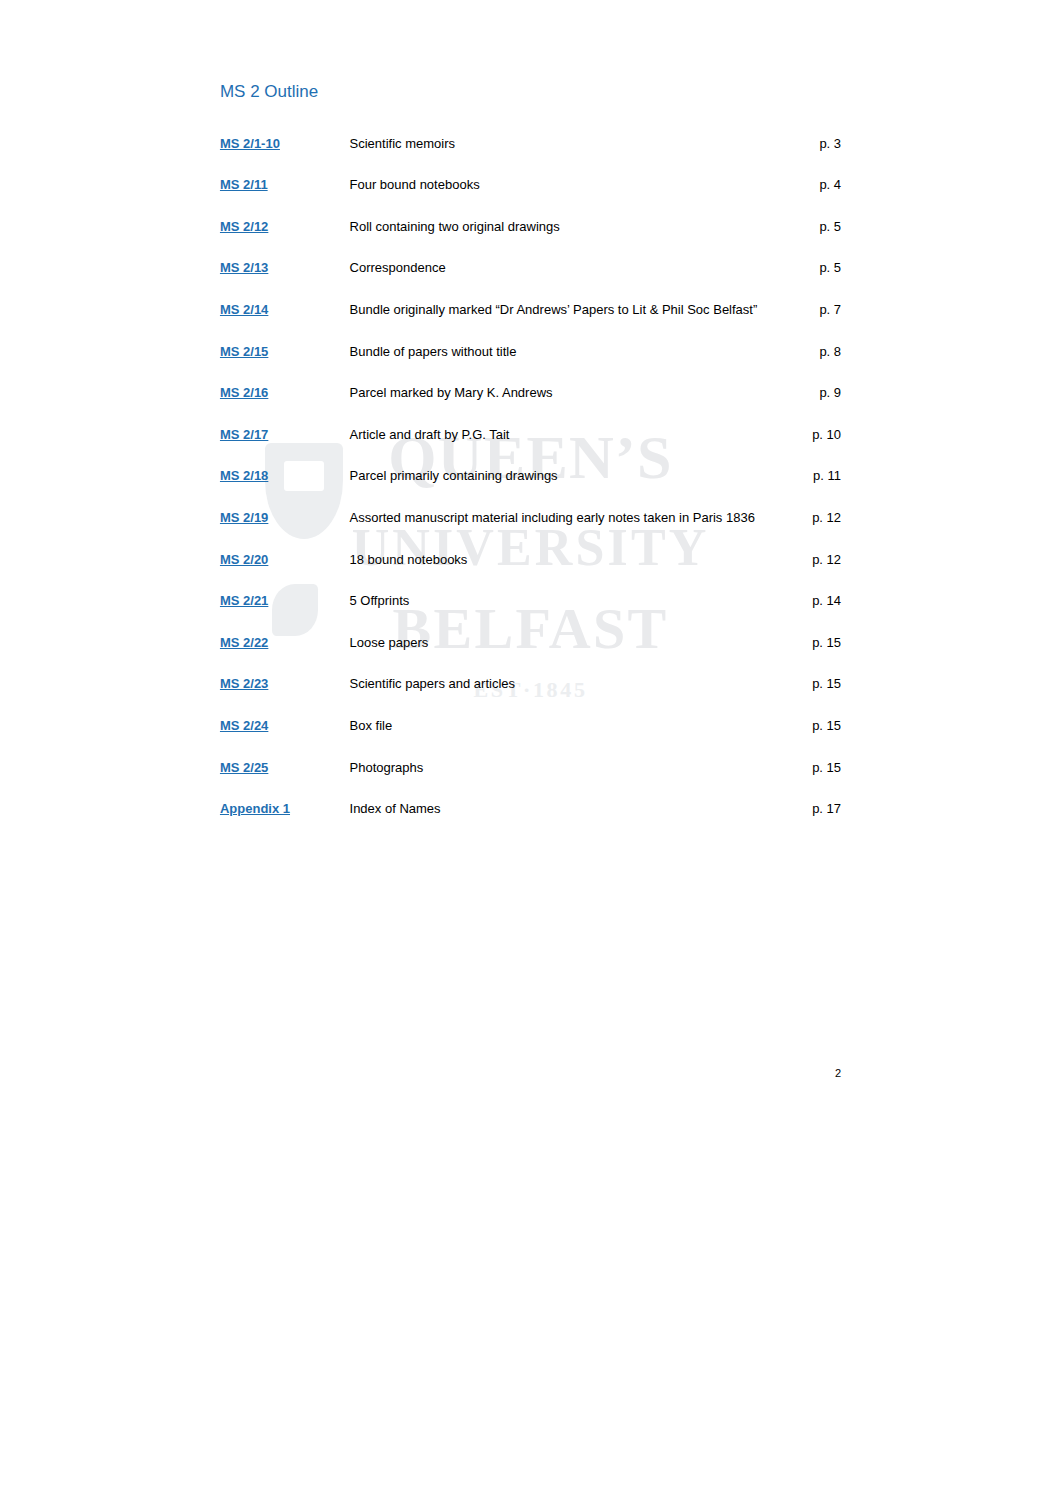QUEEN’S
UNIVERSITY
BELFAST
EST·1845
MS 2 Outline
| MS 2/1-10 | Scientific memoirs | p. 3 |
| MS 2/11 | Four bound notebooks | p. 4 |
| MS 2/12 | Roll containing two original drawings | p. 5 |
| MS 2/13 | Correspondence | p. 5 |
| MS 2/14 | Bundle originally marked “Dr Andrews’ Papers to Lit & Phil Soc Belfast” | p. 7 |
| MS 2/15 | Bundle of papers without title | p. 8 |
| MS 2/16 | Parcel marked by Mary K. Andrews | p. 9 |
| MS 2/17 | Article and draft by P.G. Tait | p. 10 |
| MS 2/18 | Parcel primarily containing drawings | p. 11 |
| MS 2/19 | Assorted manuscript material including early notes taken in Paris 1836 | p. 12 |
| MS 2/20 | 18 bound notebooks | p. 12 |
| MS 2/21 | 5 Offprints | p. 14 |
| MS 2/22 | Loose papers | p. 15 |
| MS 2/23 | Scientific papers and articles | p. 15 |
| MS 2/24 | Box file | p. 15 |
| MS 2/25 | Photographs | p. 15 |
| Appendix 1 | Index of Names | p. 17 |
2